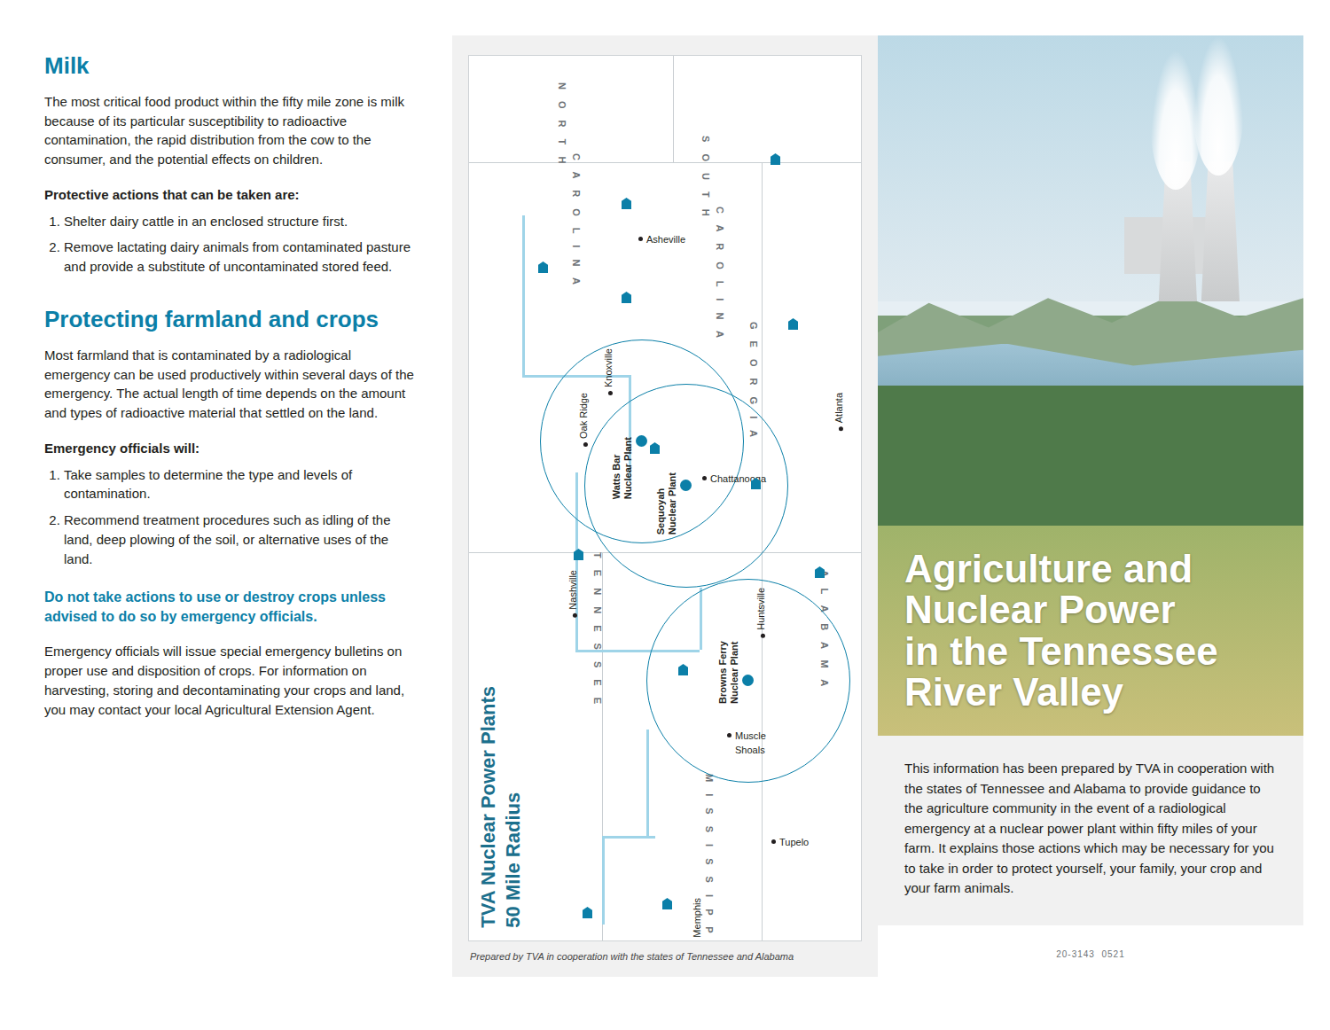Milk
The most critical food product within the fifty mile zone is milk because of its particular susceptibility to radioactive contamination, the rapid distribution from the cow to the consumer, and the potential effects on children.
Protective actions that can be taken are:
Shelter dairy cattle in an enclosed structure first.
Remove lactating dairy animals from contaminated pasture and provide a substitute of uncontaminated stored feed.
Protecting farmland and crops
Most farmland that is contaminated by a radiological emergency can be used productively within several days of the emergency. The actual length of time depends on the amount and types of radioactive material that settled on the land.
Emergency officials will:
Take samples to determine the type and levels of contamination.
Recommend treatment procedures such as idling of the land, deep plowing of the soil, or alternative uses of the land.
Do not take actions to use or destroy crops unless advised to do so by emergency officials.
Emergency officials will issue special emergency bulletins on proper use and disposition of crops. For information on harvesting, storing and decontaminating your crops and land, you may contact your local Agricultural Extension Agent.
N O R T H
C A R O L I N A
S O U T H
C A R O L I N A
G E O R G I A
T E N N E S S E E
A L A B A M A
M I S S I S S I P P I
Watts Bar
Nuclear Plant
Sequoyah
Nuclear Plant
Browns Ferry
Nuclear Plant
Knoxville
Oak Ridge
Asheville
Chattanooga
Atlanta
Nashville
Huntsville
Muscle
Shoals
Tupelo
Memphis
TVA Nuclear Power Plants
50 Mile Radius
Prepared by TVA in cooperation with the states of Tennessee and Alabama
Agriculture and
Nuclear Power
in the Tennessee
River Valley
This information has been prepared by TVA in cooperation with the states of Tennessee and Alabama to provide guidance to the agriculture community in the event of a radiological emergency at a nuclear power plant within fifty miles of your farm. It explains those actions which may be necessary for you to take in order to protect yourself, your family, your crop and your farm animals.
20-3143 0521